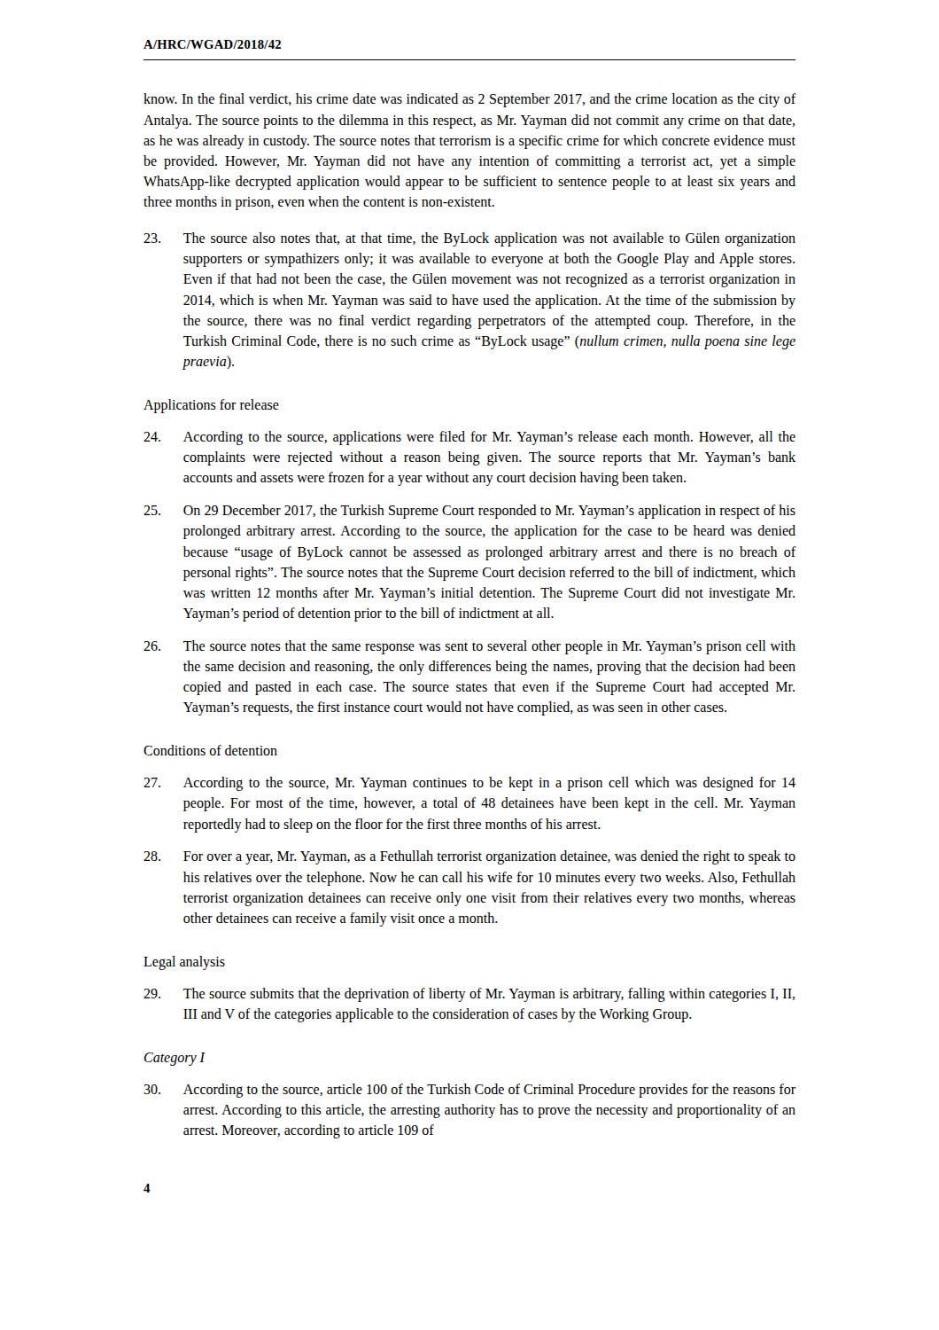A/HRC/WGAD/2018/42
know. In the final verdict, his crime date was indicated as 2 September 2017, and the crime location as the city of Antalya. The source points to the dilemma in this respect, as Mr. Yayman did not commit any crime on that date, as he was already in custody. The source notes that terrorism is a specific crime for which concrete evidence must be provided. However, Mr. Yayman did not have any intention of committing a terrorist act, yet a simple WhatsApp-like decrypted application would appear to be sufficient to sentence people to at least six years and three months in prison, even when the content is non-existent.
23. The source also notes that, at that time, the ByLock application was not available to Gülen organization supporters or sympathizers only; it was available to everyone at both the Google Play and Apple stores. Even if that had not been the case, the Gülen movement was not recognized as a terrorist organization in 2014, which is when Mr. Yayman was said to have used the application. At the time of the submission by the source, there was no final verdict regarding perpetrators of the attempted coup. Therefore, in the Turkish Criminal Code, there is no such crime as “ByLock usage” (nullum crimen, nulla poena sine lege praevia).
Applications for release
24. According to the source, applications were filed for Mr. Yayman’s release each month. However, all the complaints were rejected without a reason being given. The source reports that Mr. Yayman’s bank accounts and assets were frozen for a year without any court decision having been taken.
25. On 29 December 2017, the Turkish Supreme Court responded to Mr. Yayman’s application in respect of his prolonged arbitrary arrest. According to the source, the application for the case to be heard was denied because “usage of ByLock cannot be assessed as prolonged arbitrary arrest and there is no breach of personal rights”. The source notes that the Supreme Court decision referred to the bill of indictment, which was written 12 months after Mr. Yayman’s initial detention. The Supreme Court did not investigate Mr. Yayman’s period of detention prior to the bill of indictment at all.
26. The source notes that the same response was sent to several other people in Mr. Yayman’s prison cell with the same decision and reasoning, the only differences being the names, proving that the decision had been copied and pasted in each case. The source states that even if the Supreme Court had accepted Mr. Yayman’s requests, the first instance court would not have complied, as was seen in other cases.
Conditions of detention
27. According to the source, Mr. Yayman continues to be kept in a prison cell which was designed for 14 people. For most of the time, however, a total of 48 detainees have been kept in the cell. Mr. Yayman reportedly had to sleep on the floor for the first three months of his arrest.
28. For over a year, Mr. Yayman, as a Fethullah terrorist organization detainee, was denied the right to speak to his relatives over the telephone. Now he can call his wife for 10 minutes every two weeks. Also, Fethullah terrorist organization detainees can receive only one visit from their relatives every two months, whereas other detainees can receive a family visit once a month.
Legal analysis
29. The source submits that the deprivation of liberty of Mr. Yayman is arbitrary, falling within categories I, II, III and V of the categories applicable to the consideration of cases by the Working Group.
Category I
30. According to the source, article 100 of the Turkish Code of Criminal Procedure provides for the reasons for arrest. According to this article, the arresting authority has to prove the necessity and proportionality of an arrest. Moreover, according to article 109 of
4